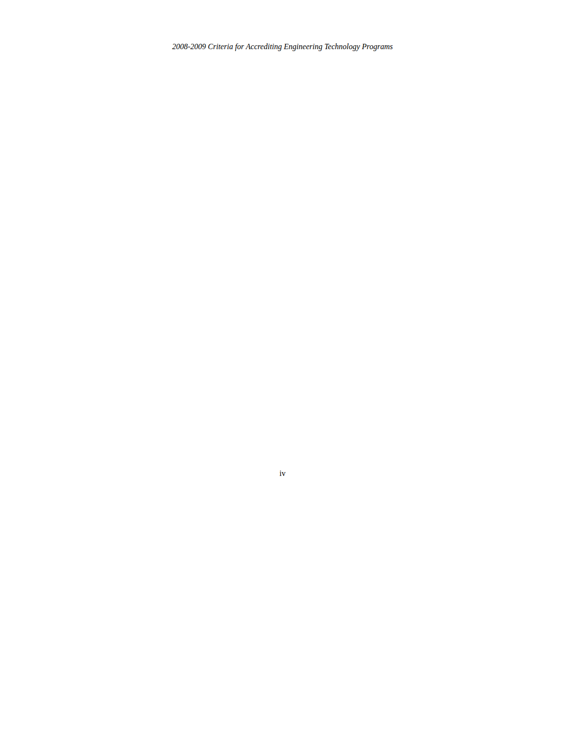2008-2009 Criteria for Accrediting Engineering Technology Programs
iv